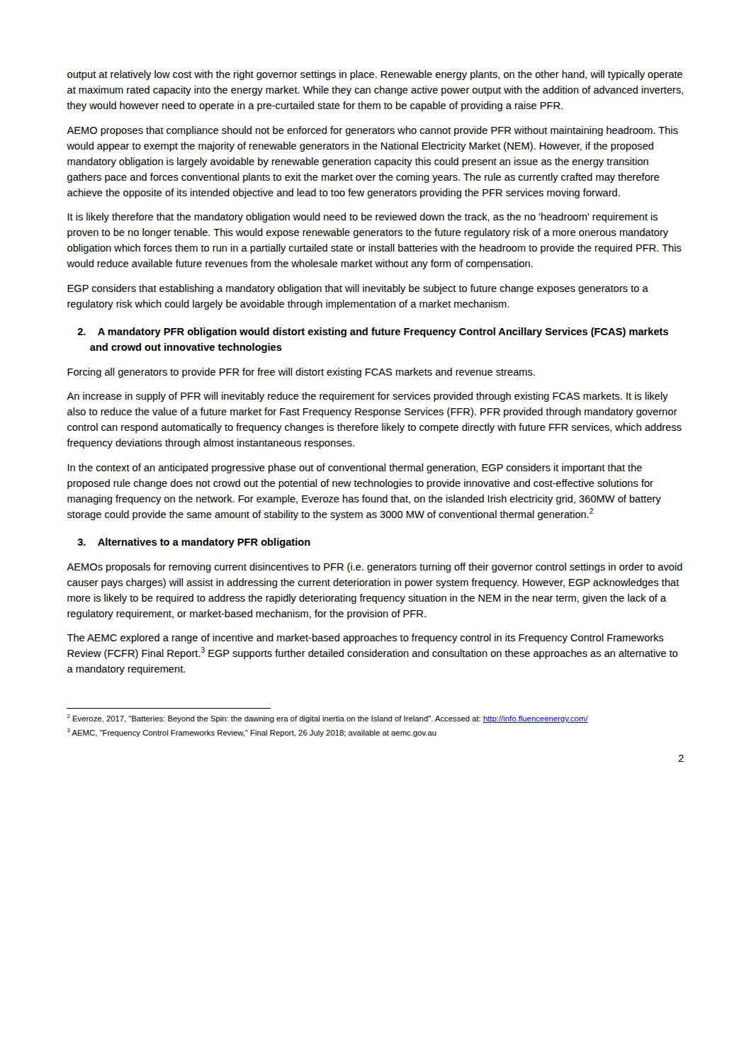output at relatively low cost with the right governor settings in place. Renewable energy plants, on the other hand, will typically operate at maximum rated capacity into the energy market. While they can change active power output with the addition of advanced inverters, they would however need to operate in a pre-curtailed state for them to be capable of providing a raise PFR.
AEMO proposes that compliance should not be enforced for generators who cannot provide PFR without maintaining headroom. This would appear to exempt the majority of renewable generators in the National Electricity Market (NEM). However, if the proposed mandatory obligation is largely avoidable by renewable generation capacity this could present an issue as the energy transition gathers pace and forces conventional plants to exit the market over the coming years. The rule as currently crafted may therefore achieve the opposite of its intended objective and lead to too few generators providing the PFR services moving forward.
It is likely therefore that the mandatory obligation would need to be reviewed down the track, as the no 'headroom' requirement is proven to be no longer tenable. This would expose renewable generators to the future regulatory risk of a more onerous mandatory obligation which forces them to run in a partially curtailed state or install batteries with the headroom to provide the required PFR. This would reduce available future revenues from the wholesale market without any form of compensation.
EGP considers that establishing a mandatory obligation that will inevitably be subject to future change exposes generators to a regulatory risk which could largely be avoidable through implementation of a market mechanism.
2. A mandatory PFR obligation would distort existing and future Frequency Control Ancillary Services (FCAS) markets and crowd out innovative technologies
Forcing all generators to provide PFR for free will distort existing FCAS markets and revenue streams.
An increase in supply of PFR will inevitably reduce the requirement for services provided through existing FCAS markets. It is likely also to reduce the value of a future market for Fast Frequency Response Services (FFR). PFR provided through mandatory governor control can respond automatically to frequency changes is therefore likely to compete directly with future FFR services, which address frequency deviations through almost instantaneous responses.
In the context of an anticipated progressive phase out of conventional thermal generation, EGP considers it important that the proposed rule change does not crowd out the potential of new technologies to provide innovative and cost-effective solutions for managing frequency on the network. For example, Everoze has found that, on the islanded Irish electricity grid, 360MW of battery storage could provide the same amount of stability to the system as 3000 MW of conventional thermal generation.2
3. Alternatives to a mandatory PFR obligation
AEMOs proposals for removing current disincentives to PFR (i.e. generators turning off their governor control settings in order to avoid causer pays charges) will assist in addressing the current deterioration in power system frequency. However, EGP acknowledges that more is likely to be required to address the rapidly deteriorating frequency situation in the NEM in the near term, given the lack of a regulatory requirement, or market-based mechanism, for the provision of PFR.
The AEMC explored a range of incentive and market-based approaches to frequency control in its Frequency Control Frameworks Review (FCFR) Final Report.3 EGP supports further detailed consideration and consultation on these approaches as an alternative to a mandatory requirement.
2 Everoze, 2017, "Batteries: Beyond the Spin: the dawning era of digital inertia on the Island of Ireland". Accessed at: http://info.fluenceenergy.com/
3 AEMC, "Frequency Control Frameworks Review," Final Report, 26 July 2018; available at aemc.gov.au
2